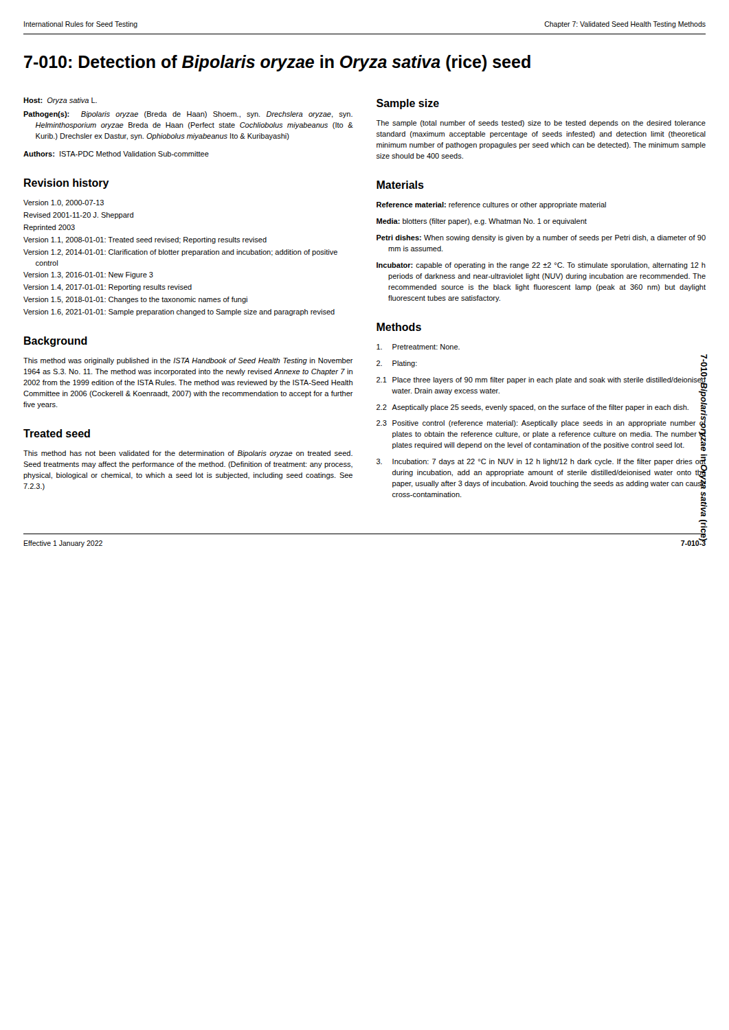International Rules for Seed Testing
Chapter 7: Validated Seed Health Testing Methods
7-010: Detection of Bipolaris oryzae in Oryza sativa (rice) seed
Host: Oryza sativa L.
Pathogen(s): Bipolaris oryzae (Breda de Haan) Shoem., syn. Drechslera oryzae, syn. Helminthosporium oryzae Breda de Haan (Perfect state Cochliobolus miyabeanus (Ito & Kurib.) Drechsler ex Dastur, syn. Ophiobolus miyabeanus Ito & Kuribayashi)
Authors: ISTA-PDC Method Validation Sub-committee
Revision history
Version 1.0, 2000-07-13
Revised 2001-11-20 J. Sheppard
Reprinted 2003
Version 1.1, 2008-01-01: Treated seed revised; Reporting results revised
Version 1.2, 2014-01-01: Clarification of blotter preparation and incubation; addition of positive control
Version 1.3, 2016-01-01: New Figure 3
Version 1.4, 2017-01-01: Reporting results revised
Version 1.5, 2018-01-01: Changes to the taxonomic names of fungi
Version 1.6, 2021-01-01: Sample preparation changed to Sample size and paragraph revised
Background
This method was originally published in the ISTA Handbook of Seed Health Testing in November 1964 as S.3. No. 11. The method was incorporated into the newly revised Annexe to Chapter 7 in 2002 from the 1999 edition of the ISTA Rules. The method was reviewed by the ISTA-Seed Health Committee in 2006 (Cockerell & Koenraadt, 2007) with the recommendation to accept for a further five years.
Treated seed
This method has not been validated for the determination of Bipolaris oryzae on treated seed. Seed treatments may affect the performance of the method. (Definition of treatment: any process, physical, biological or chemical, to which a seed lot is subjected, including seed coatings. See 7.2.3.)
Sample size
The sample (total number of seeds tested) size to be tested depends on the desired tolerance standard (maximum acceptable percentage of seeds infested) and detection limit (theoretical minimum number of pathogen propagules per seed which can be detected). The minimum sample size should be 400 seeds.
Materials
Reference material:
reference cultures or other appropriate material
Media:
blotters (filter paper), e.g. Whatman No. 1 or equivalent
Petri dishes:
When sowing density is given by a number of seeds per Petri dish, a diameter of 90 mm is assumed.
Incubator:
capable of operating in the range 22 ±2 °C. To stimulate sporulation, alternating 12 h periods of darkness and near-ultraviolet light (NUV) during incubation are recommended. The recommended source is the black light fluorescent lamp (peak at 360 nm) but daylight fluorescent tubes are satisfactory.
Methods
1. Pretreatment: None.
2. Plating:
2.1 Place three layers of 90 mm filter paper in each plate and soak with sterile distilled/deionised water. Drain away excess water.
2.2 Aseptically place 25 seeds, evenly spaced, on the surface of the filter paper in each dish.
2.3 Positive control (reference material): Aseptically place seeds in an appropriate number of plates to obtain the reference culture, or plate a reference culture on media. The number of plates required will depend on the level of contamination of the positive control seed lot.
3. Incubation: 7 days at 22 °C in NUV in 12 h light/12 h dark cycle. If the filter paper dries out during incubation, add an appropriate amount of sterile distilled/deionised water onto the paper, usually after 3 days of incubation. Avoid touching the seeds as adding water can cause cross-contamination.
7-010: Bipolaris oryzae in Oryza sativa (rice)
Effective 1 January 2022
7-010-3